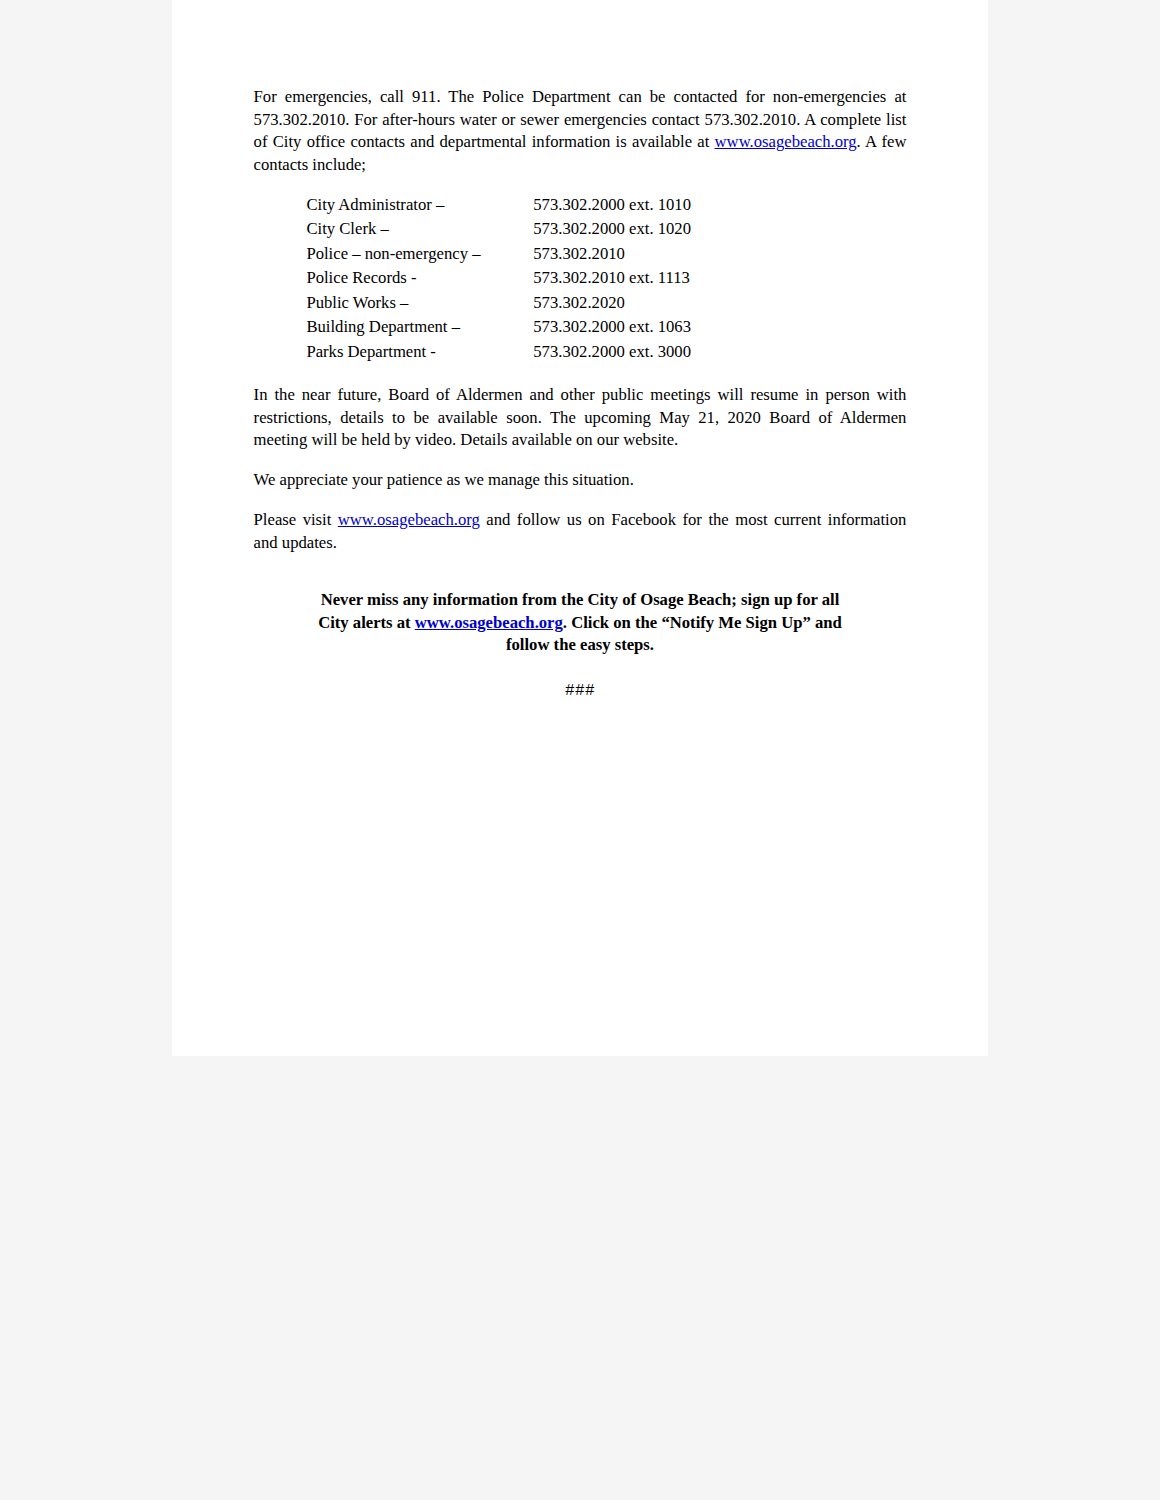For emergencies, call 911. The Police Department can be contacted for non-emergencies at 573.302.2010. For after-hours water or sewer emergencies contact 573.302.2010. A complete list of City office contacts and departmental information is available at www.osagebeach.org. A few contacts include;
| City Administrator – | 573.302.2000 ext. 1010 |
| City Clerk – | 573.302.2000 ext. 1020 |
| Police – non-emergency – | 573.302.2010 |
| Police Records - | 573.302.2010 ext. 1113 |
| Public Works – | 573.302.2020 |
| Building Department – | 573.302.2000 ext. 1063 |
| Parks Department - | 573.302.2000 ext. 3000 |
In the near future, Board of Aldermen and other public meetings will resume in person with restrictions, details to be available soon. The upcoming May 21, 2020 Board of Aldermen meeting will be held by video. Details available on our website.
We appreciate your patience as we manage this situation.
Please visit www.osagebeach.org and follow us on Facebook for the most current information and updates.
Never miss any information from the City of Osage Beach; sign up for all City alerts at www.osagebeach.org. Click on the “Notify Me Sign Up” and follow the easy steps.
###